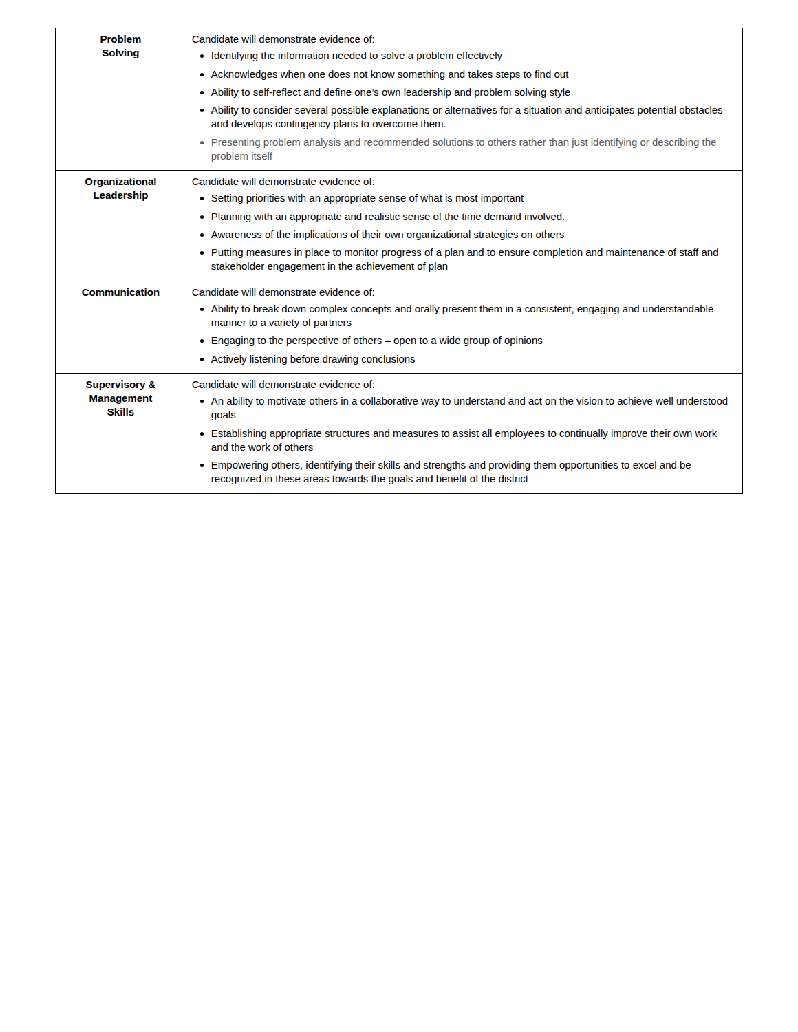| Problem Solving | Candidate will demonstrate evidence of: Identifying the information needed to solve a problem effectively Acknowledges when one does not know something and takes steps to find out Ability to self-reflect and define one’s own leadership and problem solving style Ability to consider several possible explanations or alternatives for a situation and anticipates potential obstacles and develops contingency plans to overcome them. Presenting problem analysis and recommended solutions to others rather than just identifying or describing the problem itself |
| Organizational Leadership | Candidate will demonstrate evidence of: Setting priorities with an appropriate sense of what is most important Planning with an appropriate and realistic sense of the time demand involved. Awareness of the implications of their own organizational strategies on others Putting measures in place to monitor progress of a plan and to ensure completion and maintenance of staff and stakeholder engagement in the achievement of plan |
| Communication | Candidate will demonstrate evidence of: Ability to break down complex concepts and orally present them in a consistent, engaging and understandable manner to a variety of partners Engaging to the perspective of others – open to a wide group of opinions Actively listening before drawing conclusions |
| Supervisory & Management Skills | Candidate will demonstrate evidence of: An ability to motivate others in a collaborative way to understand and act on the vision to achieve well understood goals Establishing appropriate structures and measures to assist all employees to continually improve their own work and the work of others Empowering others, identifying their skills and strengths and providing them opportunities to excel and be recognized in these areas towards the goals and benefit of the district |